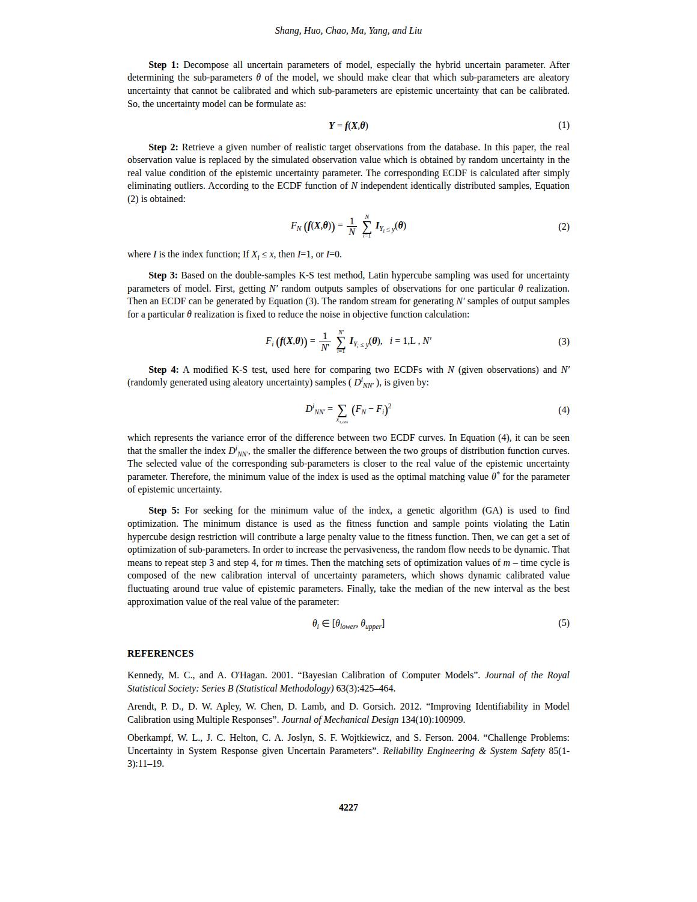Shang, Huo, Chao, Ma, Yang, and Liu
Step 1: Decompose all uncertain parameters of model, especially the hybrid uncertain parameter. After determining the sub-parameters θ of the model, we should make clear that which sub-parameters are aleatory uncertainty that cannot be calibrated and which sub-parameters are epistemic uncertainty that can be calibrated. So, the uncertainty model can be formulate as:
Y = f(X,θ) (1)
Step 2: Retrieve a given number of realistic target observations from the database. In this paper, the real observation value is replaced by the simulated observation value which is obtained by random uncertainty in the real value condition of the epistemic uncertainty parameter. The corresponding ECDF is calculated after simply eliminating outliers. According to the ECDF function of N independent identically distributed samples, Equation (2) is obtained:
FN (f(X,θ)) = 1 N N∑i=1 IYi ≤ y(θ) (2)
where I is the index function; If Xi ≤ x, then I=1, or I=0.
Step 3: Based on the double-samples K-S test method, Latin hypercube sampling was used for uncertainty parameters of model. First, getting N′ random outputs samples of observations for one particular θ realization. Then an ECDF can be generated by Equation (3). The random stream for generating N′ samples of output samples for a particular θ realization is fixed to reduce the noise in objective function calculation:
Fi (f(X,θ)) = 1 N' N′∑i=1 IYi ≤ y(θ), i = 1,L , N′ (3)
Step 4: A modified K-S test, used here for comparing two ECDFs with N (given observations) and N′ (randomly generated using aleatory uncertainty) samples ( DiNN′ ), is given by:
DiNN′ = ∑x1,obs (FN − Fi)2 (4)
which represents the variance error of the difference between two ECDF curves. In Equation (4), it can be seen that the smaller the index DiNN′, the smaller the difference between the two groups of distribution function curves. The selected value of the corresponding sub-parameters is closer to the real value of the epistemic uncertainty parameter. Therefore, the minimum value of the index is used as the optimal matching value θ* for the parameter of epistemic uncertainty.
Step 5: For seeking for the minimum value of the index, a genetic algorithm (GA) is used to find optimization. The minimum distance is used as the fitness function and sample points violating the Latin hypercube design restriction will contribute a large penalty value to the fitness function. Then, we can get a set of optimization of sub-parameters. In order to increase the pervasiveness, the random flow needs to be dynamic. That means to repeat step 3 and step 4, for m times. Then the matching sets of optimization values of m – time cycle is composed of the new calibration interval of uncertainty parameters, which shows dynamic calibrated value fluctuating around true value of epistemic parameters. Finally, take the median of the new interval as the best approximation value of the real value of the parameter:
θi ∈ [θlower, θupper] (5)
REFERENCES
Kennedy, M. C., and A. O'Hagan. 2001. “Bayesian Calibration of Computer Models”. Journal of the Royal Statistical Society: Series B (Statistical Methodology) 63(3):425–464.
Arendt, P. D., D. W. Apley, W. Chen, D. Lamb, and D. Gorsich. 2012. “Improving Identifiability in Model Calibration using Multiple Responses”. Journal of Mechanical Design 134(10):100909.
Oberkampf, W. L., J. C. Helton, C. A. Joslyn, S. F. Wojtkiewicz, and S. Ferson. 2004. “Challenge Problems: Uncertainty in System Response given Uncertain Parameters”. Reliability Engineering & System Safety 85(1-3):11–19.
4227